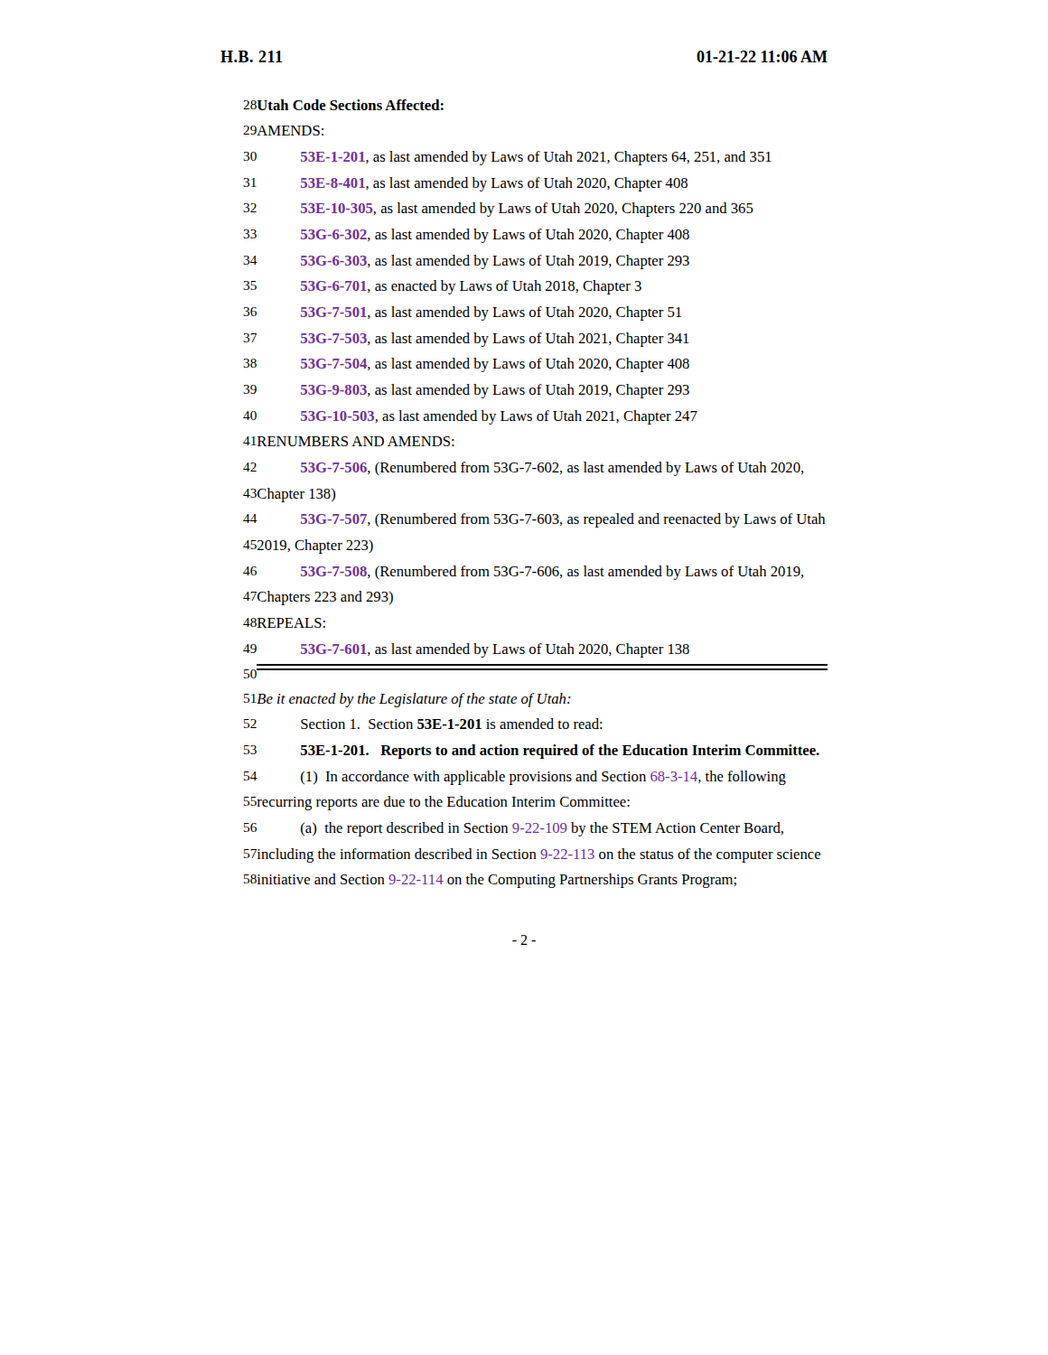H.B. 211
01-21-22 11:06 AM
| 28 | Utah Code Sections Affected: |
| 29 | AMENDS: |
| 30 | 53E-1-201 , as last amended by Laws of Utah 2021, Chapters 64, 251, and 351 |
| 31 | 53E-8-401 , as last amended by Laws of Utah 2020, Chapter 408 |
| 32 | 53E-10-305 , as last amended by Laws of Utah 2020, Chapters 220 and 365 |
| 33 | 53G-6-302 , as last amended by Laws of Utah 2020, Chapter 408 |
| 34 | 53G-6-303 , as last amended by Laws of Utah 2019, Chapter 293 |
| 35 | 53G-6-701 , as enacted by Laws of Utah 2018, Chapter 3 |
| 36 | 53G-7-501 , as last amended by Laws of Utah 2020, Chapter 51 |
| 37 | 53G-7-503 , as last amended by Laws of Utah 2021, Chapter 341 |
| 38 | 53G-7-504 , as last amended by Laws of Utah 2020, Chapter 408 |
| 39 | 53G-9-803 , as last amended by Laws of Utah 2019, Chapter 293 |
| 40 | 53G-10-503 , as last amended by Laws of Utah 2021, Chapter 247 |
| 41 | RENUMBERS AND AMENDS: |
| 42 | 53G-7-506 , (Renumbered from 53G-7-602, as last amended by Laws of Utah 2020, |
| 43 | Chapter 138) |
| 44 | 53G-7-507 , (Renumbered from 53G-7-603, as repealed and reenacted by Laws of Utah |
| 45 | 2019, Chapter 223) |
| 46 | 53G-7-508 , (Renumbered from 53G-7-606, as last amended by Laws of Utah 2019, |
| 47 | Chapters 223 and 293) |
| 48 | REPEALS: |
| 49 | 53G-7-601 , as last amended by Laws of Utah 2020, Chapter 138 |
| 50 | |
| 51 | Be it enacted by the Legislature of the state of Utah: |
| 52 | Section 1. Section 53E-1-201 is amended to read: |
| 53 | 53E-1-201. Reports to and action required of the Education Interim Committee. |
| 54 | (1) In accordance with applicable provisions and Section 68-3-14 , the following |
| 55 | recurring reports are due to the Education Interim Committee: |
| 56 | (a) the report described in Section 9-22-109 by the STEM Action Center Board, |
| 57 | including the information described in Section 9-22-113 on the status of the computer science |
| 58 | initiative and Section 9-22-114 on the Computing Partnerships Grants Program; |
- 2 -